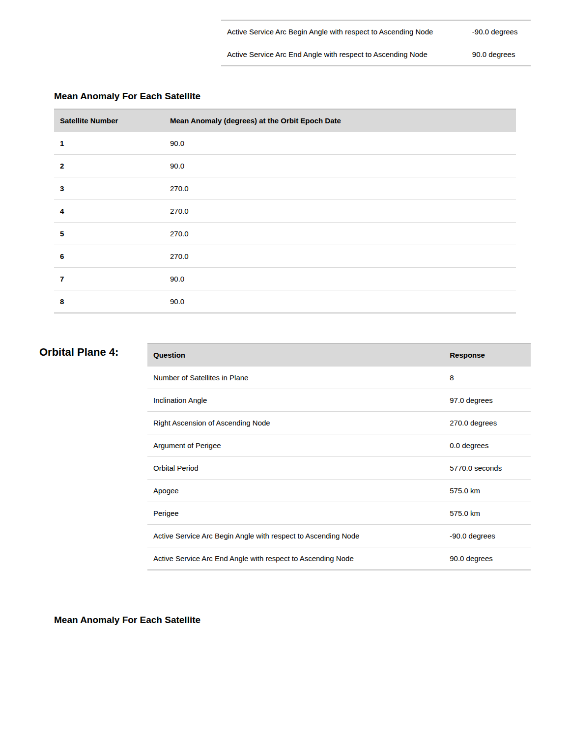| Active Service Arc Begin Angle with respect to Ascending Node | -90.0 degrees |
| Active Service Arc End Angle with respect to Ascending Node | 90.0 degrees |
Mean Anomaly For Each Satellite
| Satellite Number | Mean Anomaly (degrees) at the Orbit Epoch Date |
| --- | --- |
| 1 | 90.0 |
| 2 | 90.0 |
| 3 | 270.0 |
| 4 | 270.0 |
| 5 | 270.0 |
| 6 | 270.0 |
| 7 | 90.0 |
| 8 | 90.0 |
Orbital Plane 4:
| Question | Response |
| --- | --- |
| Number of Satellites in Plane | 8 |
| Inclination Angle | 97.0 degrees |
| Right Ascension of Ascending Node | 270.0 degrees |
| Argument of Perigee | 0.0 degrees |
| Orbital Period | 5770.0 seconds |
| Apogee | 575.0 km |
| Perigee | 575.0 km |
| Active Service Arc Begin Angle with respect to Ascending Node | -90.0 degrees |
| Active Service Arc End Angle with respect to Ascending Node | 90.0 degrees |
Mean Anomaly For Each Satellite